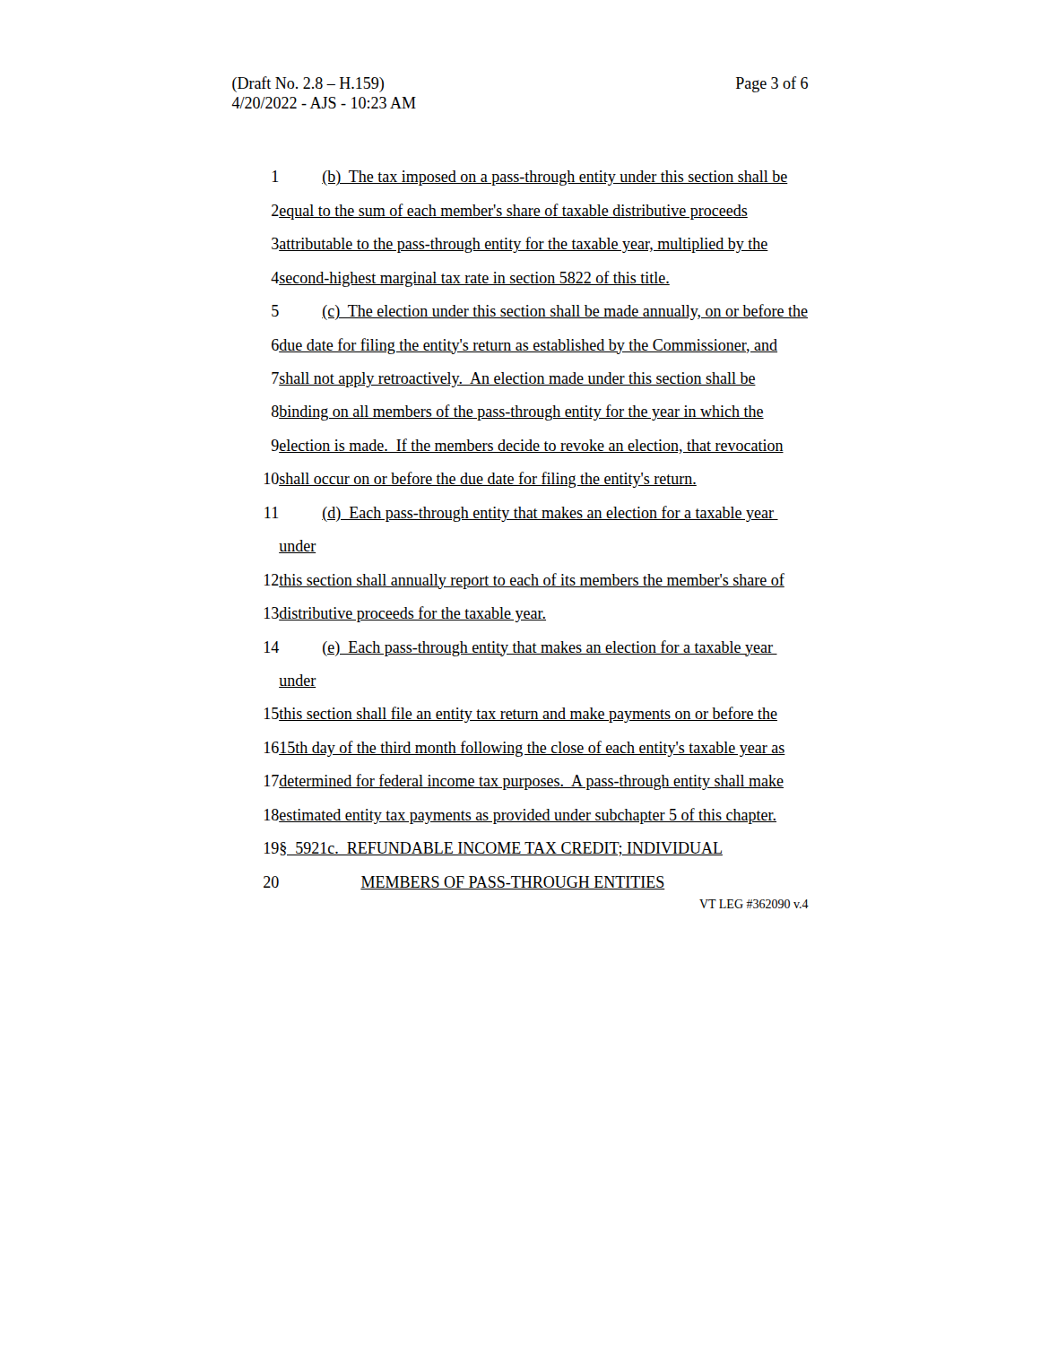(Draft No. 2.8 – H.159)
Page 3 of 6
4/20/2022 - AJS - 10:23 AM
| 1 | (b) The tax imposed on a pass-through entity under this section shall be |
| 2 | equal to the sum of each member's share of taxable distributive proceeds |
| 3 | attributable to the pass-through entity for the taxable year, multiplied by the |
| 4 | second-highest marginal tax rate in section 5822 of this title. |
| 5 | (c) The election under this section shall be made annually, on or before the |
| 6 | due date for filing the entity's return as established by the Commissioner, and |
| 7 | shall not apply retroactively. An election made under this section shall be |
| 8 | binding on all members of the pass-through entity for the year in which the |
| 9 | election is made. If the members decide to revoke an election, that revocation |
| 10 | shall occur on or before the due date for filing the entity's return. |
| 11 | (d) Each pass-through entity that makes an election for a taxable year under |
| 12 | this section shall annually report to each of its members the member's share of |
| 13 | distributive proceeds for the taxable year. |
| 14 | (e) Each pass-through entity that makes an election for a taxable year under |
| 15 | this section shall file an entity tax return and make payments on or before the |
| 16 | 15th day of the third month following the close of each entity's taxable year as |
| 17 | determined for federal income tax purposes. A pass-through entity shall make |
| 18 | estimated entity tax payments as provided under subchapter 5 of this chapter. |
| 19 | § 5921c. REFUNDABLE INCOME TAX CREDIT; INDIVIDUAL |
| 20 | MEMBERS OF PASS-THROUGH ENTITIES |
VT LEG #362090 v.4